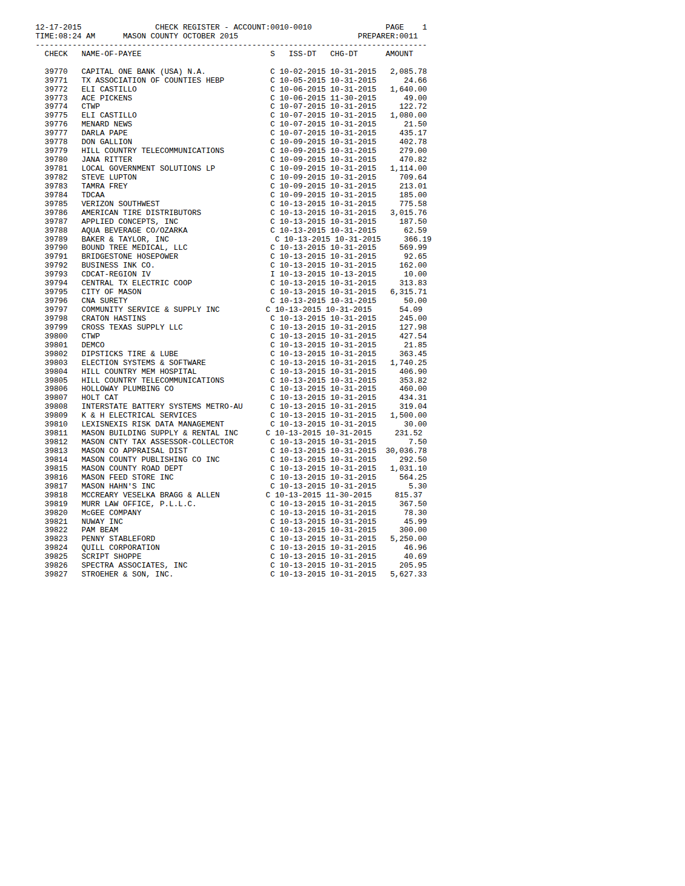12-17-2015                CHECK REGISTER - ACCOUNT:0010-0010                PAGE    1
TIME:08:24 AM      MASON COUNTY OCTOBER 2015                          PREPARER:0011
-------------------------------------------------------------------------------------
  CHECK   NAME-OF-PAYEE                            S   ISS-DT   CHG-DT      AMOUNT

  39770   CAPITAL ONE BANK (USA) N.A.              C 10-02-2015 10-31-2015   2,085.78
  39771   TX ASSOCIATION OF COUNTIES HEBP          C 10-05-2015 10-31-2015      24.66
  39772   ELI CASTILLO                             C 10-06-2015 10-31-2015   1,640.00
  39773   ACE PICKENS                              C 10-06-2015 11-30-2015      49.00
  39774   CTWP                                     C 10-07-2015 10-31-2015     122.72
  39775   ELI CASTILLO                             C 10-07-2015 10-31-2015   1,080.00
  39776   MENARD NEWS                              C 10-07-2015 10-31-2015      21.50
  39777   DARLA PAPE                               C 10-07-2015 10-31-2015     435.17
  39778   DON GALLION                              C 10-09-2015 10-31-2015     402.78
  39779   HILL COUNTRY TELECOMMUNICATIONS          C 10-09-2015 10-31-2015     279.00
  39780   JANA RITTER                              C 10-09-2015 10-31-2015     470.82
  39781   LOCAL GOVERNMENT SOLUTIONS LP            C 10-09-2015 10-31-2015   1,114.00
  39782   STEVE LUPTON                             C 10-09-2015 10-31-2015     709.64
  39783   TAMRA FREY                               C 10-09-2015 10-31-2015     213.01
  39784   TDCAA                                    C 10-09-2015 10-31-2015     185.00
  39785   VERIZON SOUTHWEST                        C 10-13-2015 10-31-2015     775.58
  39786   AMERICAN TIRE DISTRIBUTORS               C 10-13-2015 10-31-2015   3,015.76
  39787   APPLIED CONCEPTS, INC                    C 10-13-2015 10-31-2015     187.50
  39788   AQUA BEVERAGE CO/OZARKA                  C 10-13-2015 10-31-2015      62.59
  39789   BAKER & TAYLOR, INC                       C 10-13-2015 10-31-2015     366.19
  39790   BOUND TREE MEDICAL, LLC                  C 10-13-2015 10-31-2015     569.99
  39791   BRIDGESTONE HOSEPOWER                    C 10-13-2015 10-31-2015      92.65
  39792   BUSINESS INK CO.                         C 10-13-2015 10-31-2015     162.00
  39793   CDCAT-REGION IV                          I 10-13-2015 10-13-2015      10.00
  39794   CENTRAL TX ELECTRIC COOP                 C 10-13-2015 10-31-2015     313.83
  39795   CITY OF MASON                            C 10-13-2015 10-31-2015   6,315.71
  39796   CNA SURETY                               C 10-13-2015 10-31-2015      50.00
  39797   COMMUNITY SERVICE & SUPPLY INC          C 10-13-2015 10-31-2015      54.09
  39798   CRATON HASTINS                           C 10-13-2015 10-31-2015     245.00
  39799   CROSS TEXAS SUPPLY LLC                   C 10-13-2015 10-31-2015     127.98
  39800   CTWP                                     C 10-13-2015 10-31-2015     427.54
  39801   DEMCO                                    C 10-13-2015 10-31-2015      21.85
  39802   DIPSTICKS TIRE & LUBE                    C 10-13-2015 10-31-2015     363.45
  39803   ELECTION SYSTEMS & SOFTWARE              C 10-13-2015 10-31-2015   1,740.25
  39804   HILL COUNTRY MEM HOSPITAL                C 10-13-2015 10-31-2015     406.90
  39805   HILL COUNTRY TELECOMMUNICATIONS          C 10-13-2015 10-31-2015     353.82
  39806   HOLLOWAY PLUMBING CO                     C 10-13-2015 10-31-2015     460.00
  39807   HOLT CAT                                 C 10-13-2015 10-31-2015     434.31
  39808   INTERSTATE BATTERY SYSTEMS METRO-AU      C 10-13-2015 10-31-2015     319.04
  39809   K & H ELECTRICAL SERVICES                C 10-13-2015 10-31-2015   1,500.00
  39810   LEXISNEXIS RISK DATA MANAGEMENT          C 10-13-2015 10-31-2015      30.00
  39811   MASON BUILDING SUPPLY & RENTAL INC      C 10-13-2015 10-31-2015     231.52
  39812   MASON CNTY TAX ASSESSOR-COLLECTOR        C 10-13-2015 10-31-2015       7.50
  39813   MASON CO APPRAISAL DIST                  C 10-13-2015 10-31-2015  30,036.78
  39814   MASON COUNTY PUBLISHING CO INC           C 10-13-2015 10-31-2015     292.50
  39815   MASON COUNTY ROAD DEPT                   C 10-13-2015 10-31-2015   1,031.10
  39816   MASON FEED STORE INC                     C 10-13-2015 10-31-2015     564.25
  39817   MASON HAHN'S INC                         C 10-13-2015 10-31-2015       5.30
  39818   MCCREARY VESELKA BRAGG & ALLEN          C 10-13-2015 11-30-2015     815.37
  39819   MURR LAW OFFICE, P.L.L.C.                C 10-13-2015 10-31-2015     367.50
  39820   McGEE COMPANY                            C 10-13-2015 10-31-2015      78.30
  39821   NUWAY INC                                C 10-13-2015 10-31-2015      45.99
  39822   PAM BEAM                                 C 10-13-2015 10-31-2015     300.00
  39823   PENNY STABLEFORD                         C 10-13-2015 10-31-2015   5,250.00
  39824   QUILL CORPORATION                        C 10-13-2015 10-31-2015      46.96
  39825   SCRIPT SHOPPE                            C 10-13-2015 10-31-2015      40.69
  39826   SPECTRA ASSOCIATES, INC                  C 10-13-2015 10-31-2015     205.95
  39827   STROEHER & SON, INC.                     C 10-13-2015 10-31-2015   5,627.33